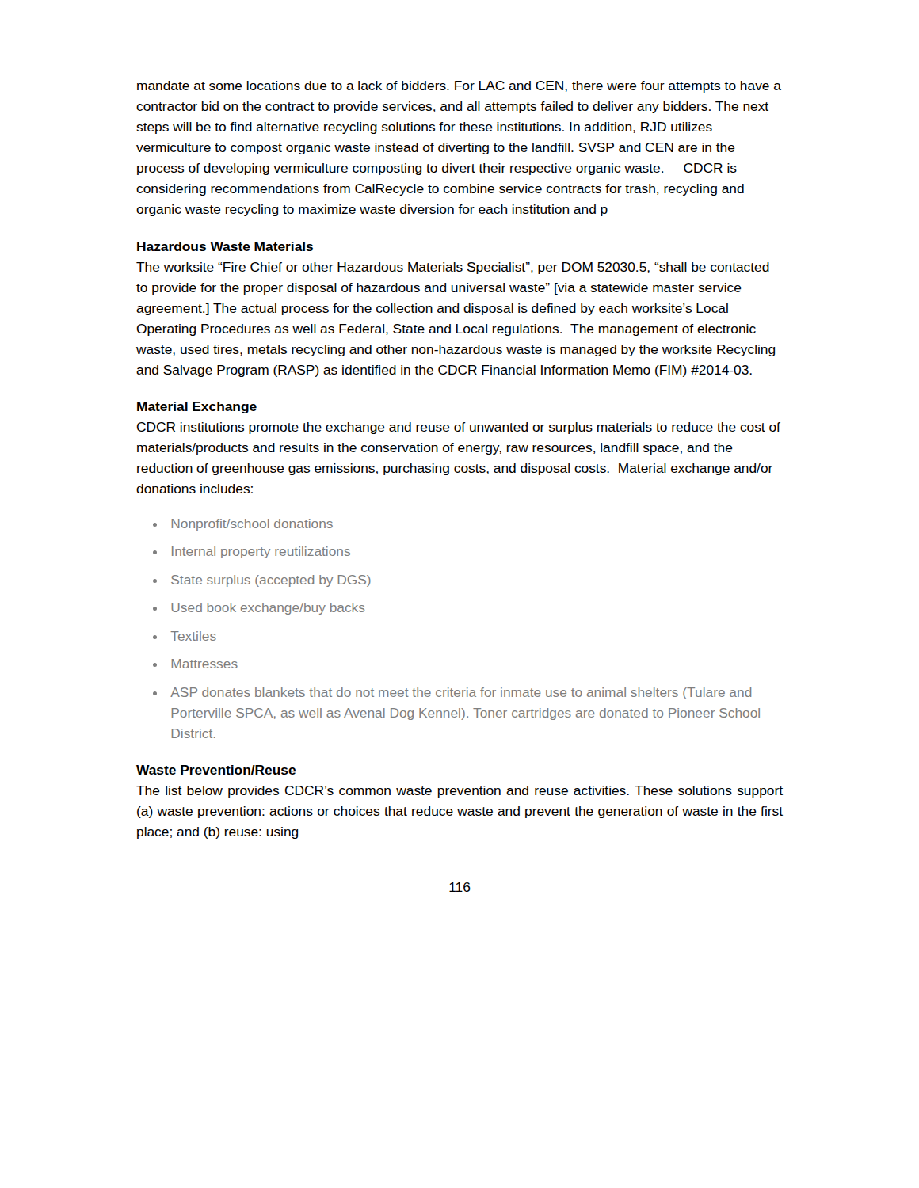mandate at some locations due to a lack of bidders. For LAC and CEN, there were four attempts to have a contractor bid on the contract to provide services, and all attempts failed to deliver any bidders. The next steps will be to find alternative recycling solutions for these institutions. In addition, RJD utilizes vermiculture to compost organic waste instead of diverting to the landfill. SVSP and CEN are in the process of developing vermiculture composting to divert their respective organic waste. CDCR is considering recommendations from CalRecycle to combine service contracts for trash, recycling and organic waste recycling to maximize waste diversion for each institution and p
Hazardous Waste Materials
The worksite “Fire Chief or other Hazardous Materials Specialist”, per DOM 52030.5, “shall be contacted to provide for the proper disposal of hazardous and universal waste” [via a statewide master service agreement.] The actual process for the collection and disposal is defined by each worksite’s Local Operating Procedures as well as Federal, State and Local regulations. The management of electronic waste, used tires, metals recycling and other non-hazardous waste is managed by the worksite Recycling and Salvage Program (RASP) as identified in the CDCR Financial Information Memo (FIM) #2014-03.
Material Exchange
CDCR institutions promote the exchange and reuse of unwanted or surplus materials to reduce the cost of materials/products and results in the conservation of energy, raw resources, landfill space, and the reduction of greenhouse gas emissions, purchasing costs, and disposal costs. Material exchange and/or donations includes:
Nonprofit/school donations
Internal property reutilizations
State surplus (accepted by DGS)
Used book exchange/buy backs
Textiles
Mattresses
ASP donates blankets that do not meet the criteria for inmate use to animal shelters (Tulare and Porterville SPCA, as well as Avenal Dog Kennel). Toner cartridges are donated to Pioneer School District.
Waste Prevention/Reuse
The list below provides CDCR’s common waste prevention and reuse activities. These solutions support (a) waste prevention: actions or choices that reduce waste and prevent the generation of waste in the first place; and (b) reuse: using
116